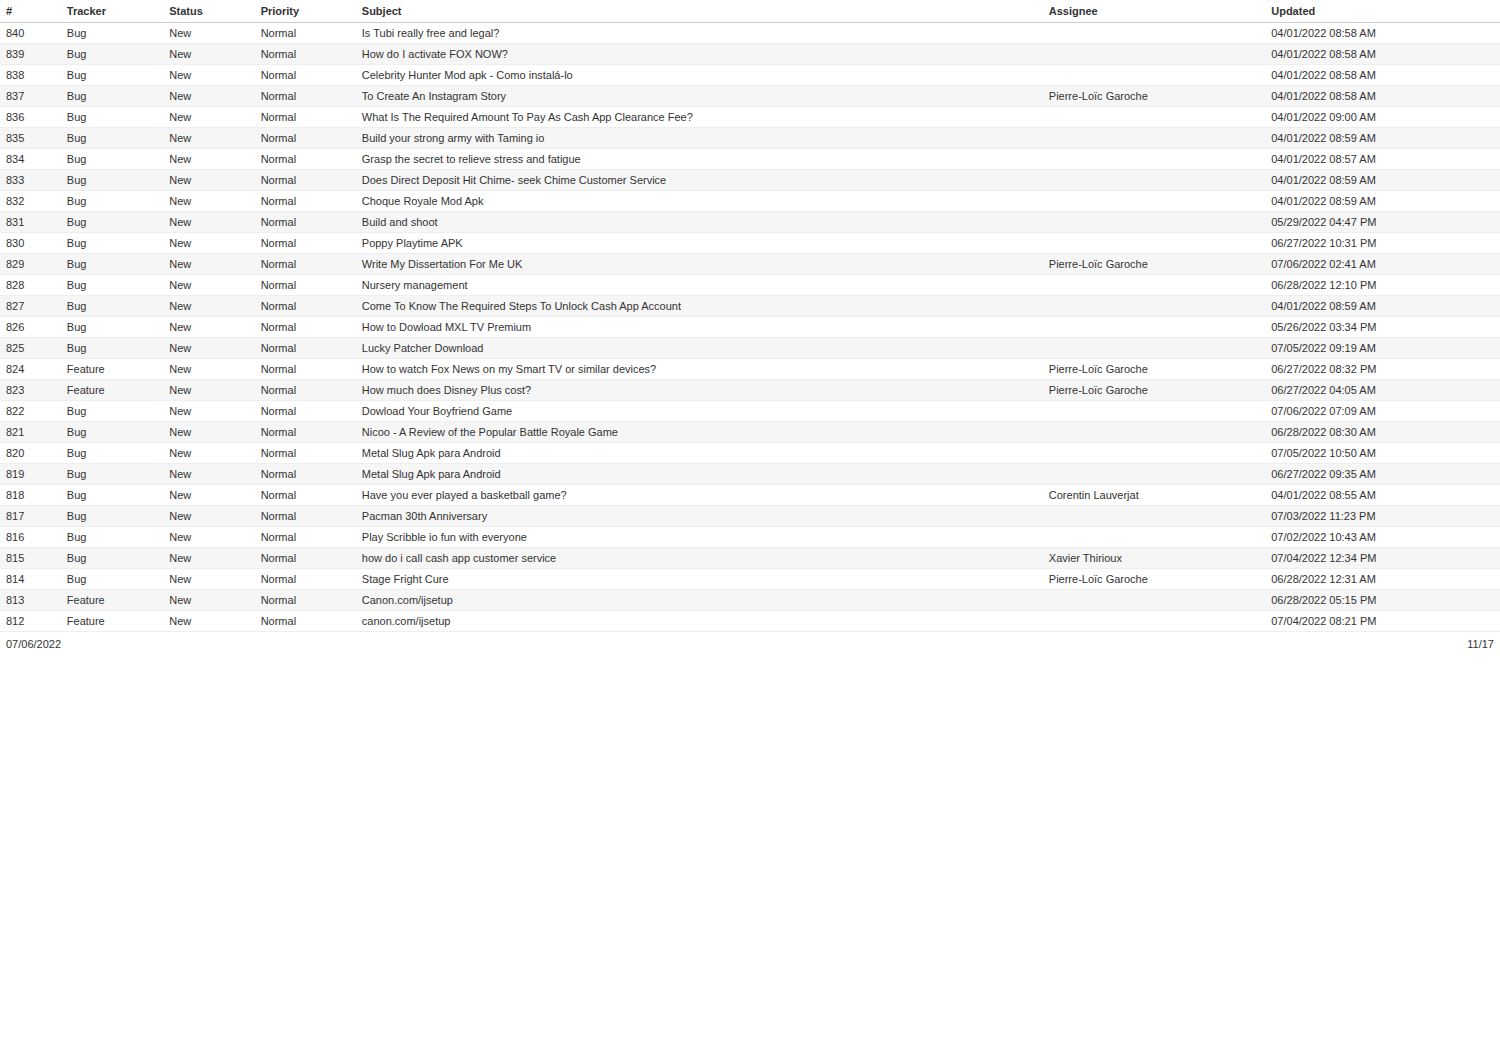| # | Tracker | Status | Priority | Subject | Assignee | Updated |
| --- | --- | --- | --- | --- | --- | --- |
| 840 | Bug | New | Normal | Is Tubi really free and legal? | | 04/01/2022 08:58 AM |
| 839 | Bug | New | Normal | How do I activate FOX NOW? | | 04/01/2022 08:58 AM |
| 838 | Bug | New | Normal | Celebrity Hunter Mod apk - Como instalá-lo | | 04/01/2022 08:58 AM |
| 837 | Bug | New | Normal | To Create An Instagram Story | Pierre-Loïc Garoche | 04/01/2022 08:58 AM |
| 836 | Bug | New | Normal | What Is The Required Amount To Pay As Cash App Clearance Fee? | | 04/01/2022 09:00 AM |
| 835 | Bug | New | Normal | Build your strong army with Taming io | | 04/01/2022 08:59 AM |
| 834 | Bug | New | Normal | Grasp the secret to relieve stress and fatigue | | 04/01/2022 08:57 AM |
| 833 | Bug | New | Normal | Does Direct Deposit Hit Chime- seek Chime Customer Service | | 04/01/2022 08:59 AM |
| 832 | Bug | New | Normal | Choque Royale Mod Apk | | 04/01/2022 08:59 AM |
| 831 | Bug | New | Normal | Build and shoot | | 05/29/2022 04:47 PM |
| 830 | Bug | New | Normal | Poppy Playtime APK | | 06/27/2022 10:31 PM |
| 829 | Bug | New | Normal | Write My Dissertation For Me UK | Pierre-Loïc Garoche | 07/06/2022 02:41 AM |
| 828 | Bug | New | Normal | Nursery management | | 06/28/2022 12:10 PM |
| 827 | Bug | New | Normal | Come To Know The Required Steps To Unlock Cash App Account | | 04/01/2022 08:59 AM |
| 826 | Bug | New | Normal | How to Dowload MXL TV Premium | | 05/26/2022 03:34 PM |
| 825 | Bug | New | Normal | Lucky Patcher Download | | 07/05/2022 09:19 AM |
| 824 | Feature | New | Normal | How to watch Fox News on my Smart TV or similar devices? | Pierre-Loïc Garoche | 06/27/2022 08:32 PM |
| 823 | Feature | New | Normal | How much does Disney Plus cost? | Pierre-Loïc Garoche | 06/27/2022 04:05 AM |
| 822 | Bug | New | Normal | Dowload Your Boyfriend Game | | 07/06/2022 07:09 AM |
| 821 | Bug | New | Normal | Nicoo - A Review of the Popular Battle Royale Game | | 06/28/2022 08:30 AM |
| 820 | Bug | New | Normal | Metal Slug Apk para Android | | 07/05/2022 10:50 AM |
| 819 | Bug | New | Normal | Metal Slug Apk para Android | | 06/27/2022 09:35 AM |
| 818 | Bug | New | Normal | Have you ever played a basketball game? | Corentin Lauverjat | 04/01/2022 08:55 AM |
| 817 | Bug | New | Normal | Pacman 30th Anniversary | | 07/03/2022 11:23 PM |
| 816 | Bug | New | Normal | Play Scribble io fun with everyone | | 07/02/2022 10:43 AM |
| 815 | Bug | New | Normal | how do i call cash app customer service | Xavier Thirioux | 07/04/2022 12:34 PM |
| 814 | Bug | New | Normal | Stage Fright Cure | Pierre-Loïc Garoche | 06/28/2022 12:31 AM |
| 813 | Feature | New | Normal | Canon.com/ijsetup | | 06/28/2022 05:15 PM |
| 812 | Feature | New | Normal | canon.com/ijsetup | | 07/04/2022 08:21 PM |
07/06/2022 11/17